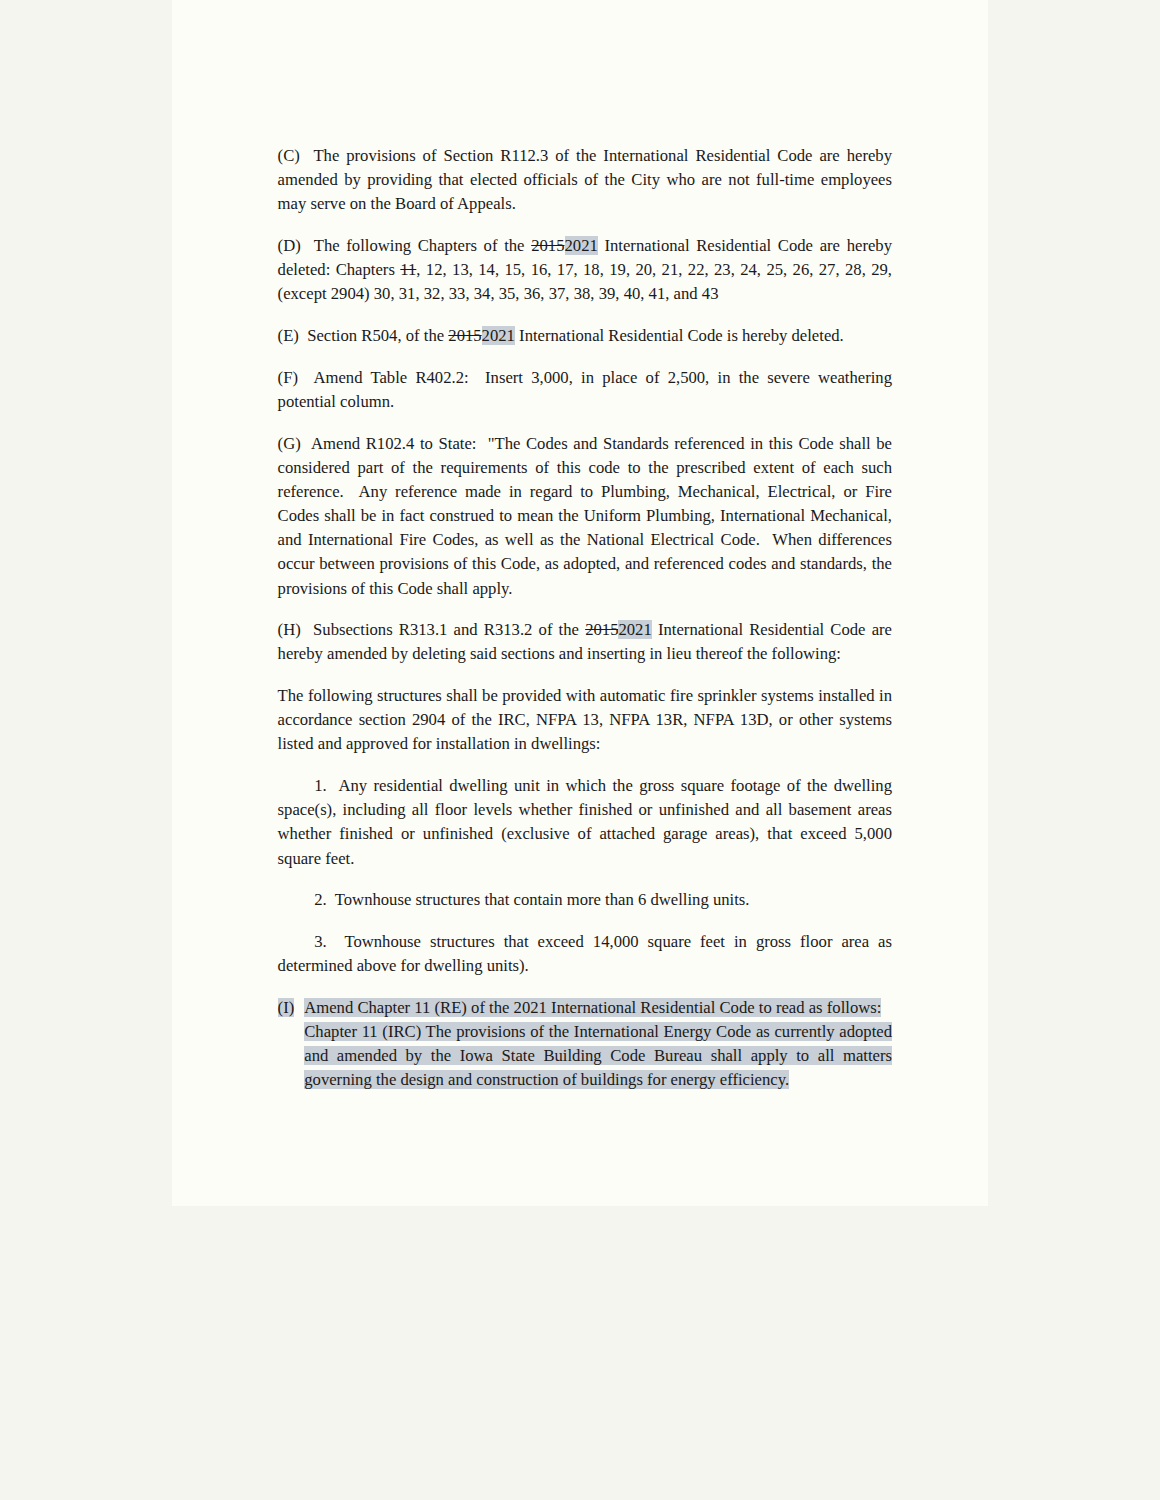(C) The provisions of Section R112.3 of the International Residential Code are hereby amended by providing that elected officials of the City who are not full-time employees may serve on the Board of Appeals.
(D) The following Chapters of the 20152021 International Residential Code are hereby deleted: Chapters 11, 12, 13, 14, 15, 16, 17, 18, 19, 20, 21, 22, 23, 24, 25, 26, 27, 28, 29, (except 2904) 30, 31, 32, 33, 34, 35, 36, 37, 38, 39, 40, 41, and 43
(E) Section R504, of the 20152021 International Residential Code is hereby deleted.
(F) Amend Table R402.2: Insert 3,000, in place of 2,500, in the severe weathering potential column.
(G) Amend R102.4 to State: "The Codes and Standards referenced in this Code shall be considered part of the requirements of this code to the prescribed extent of each such reference. Any reference made in regard to Plumbing, Mechanical, Electrical, or Fire Codes shall be in fact construed to mean the Uniform Plumbing, International Mechanical, and International Fire Codes, as well as the National Electrical Code. When differences occur between provisions of this Code, as adopted, and referenced codes and standards, the provisions of this Code shall apply.
(H) Subsections R313.1 and R313.2 of the 20152021 International Residential Code are hereby amended by deleting said sections and inserting in lieu thereof the following:
The following structures shall be provided with automatic fire sprinkler systems installed in accordance section 2904 of the IRC, NFPA 13, NFPA 13R, NFPA 13D, or other systems listed and approved for installation in dwellings:
1. Any residential dwelling unit in which the gross square footage of the dwelling space(s), including all floor levels whether finished or unfinished and all basement areas whether finished or unfinished (exclusive of attached garage areas), that exceed 5,000 square feet.
2. Townhouse structures that contain more than 6 dwelling units.
3. Townhouse structures that exceed 14,000 square feet in gross floor area as determined above for dwelling units).
(I)
Amend Chapter 11 (RE) of the 2021 International Residential Code to read as follows:
Chapter 11 (IRC) The provisions of the International Energy Code as currently adopted and amended by the Iowa State Building Code Bureau shall apply to all matters governing the design and construction of buildings for energy efficiency.